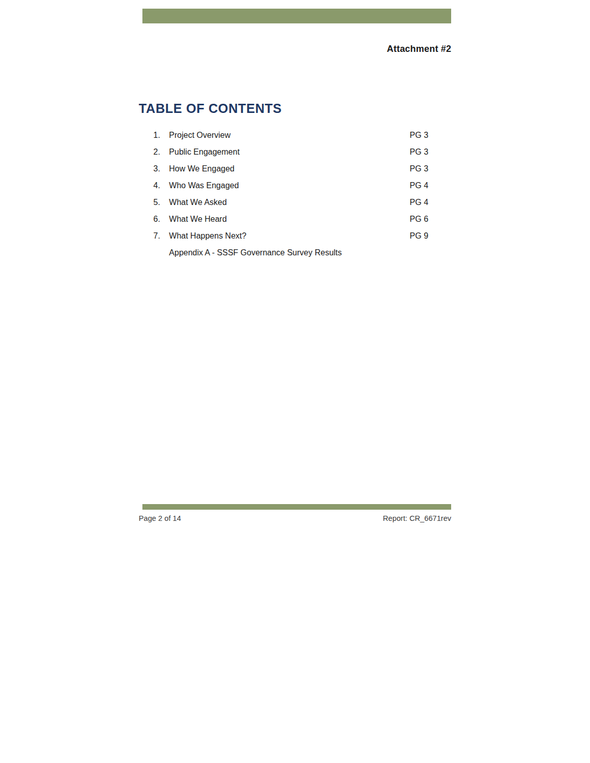Attachment #2
TABLE OF CONTENTS
Project Overview PG 3
Public Engagement PG 3
How We Engaged PG 3
Who Was Engaged PG 4
What We Asked PG 4
What We Heard PG 6
What Happens Next?PG 9
Appendix A - SSSF Governance Survey Results
Page 2 of 14 Report: CR_6671rev